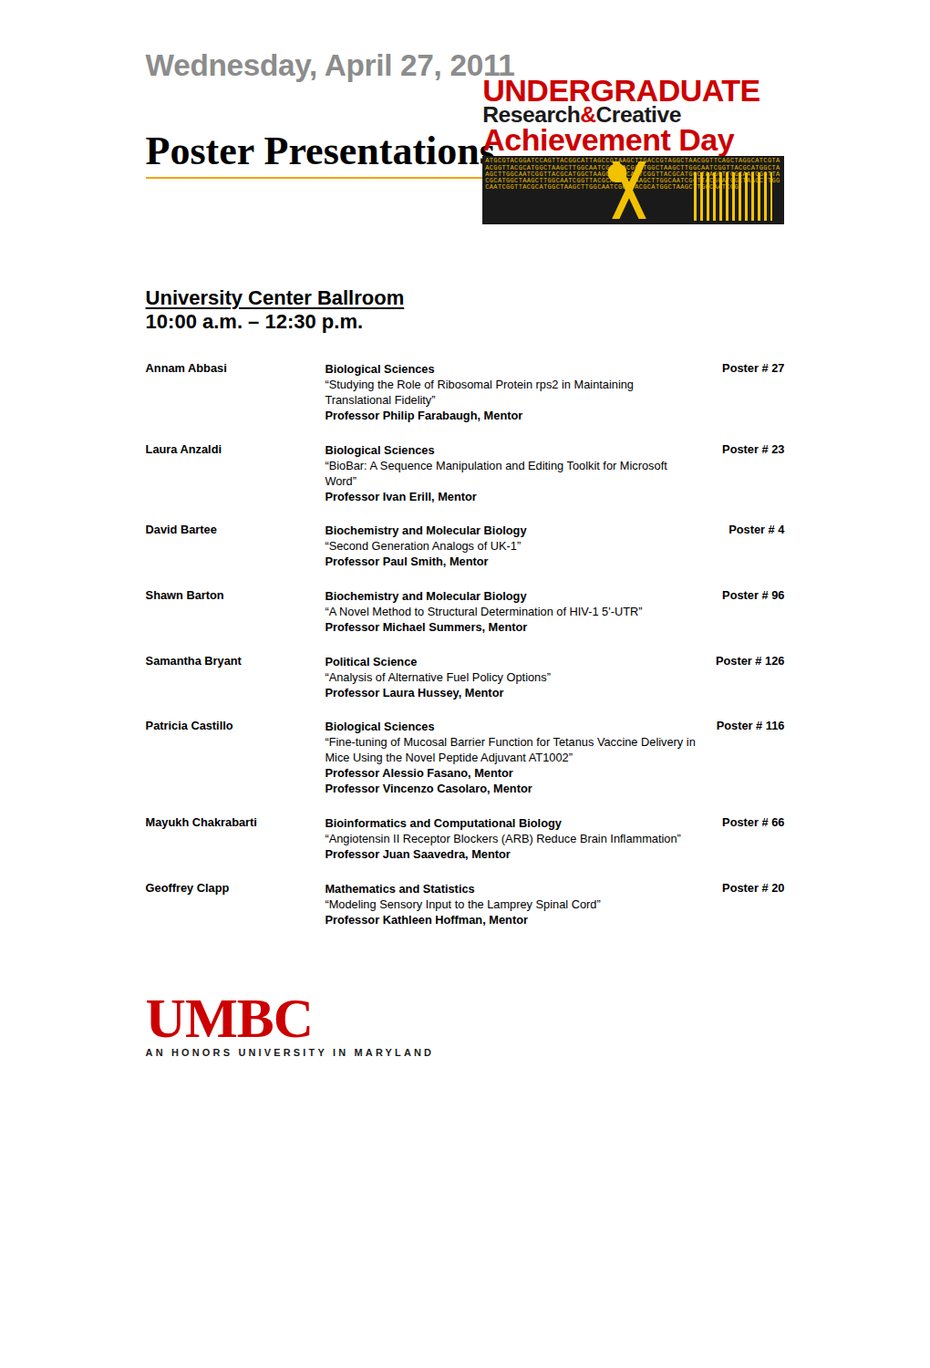Wednesday, April 27, 2011
Undergraduate
Research&Creative
Achievement Day
ATGCGTACGGATCCAGTTACGGCATTAGCCGTAAGCTTGACCGTAGGCTAACGGTTCAGCTAGGCATCGTAACGGTTACGCATGGCTAAGCTTGGCAATCGGTTACGCATGGCTAAGCTTGGCAATCGGTTACGCATGGCTAAGCTTGGCAATCGGTTACGCATGGCTAAGCTTGGCAATCGGTTACGCATGGCTAAGCTTGGCAATCGGTTACGCATGGCTAAGCTTGGCAATCGGTTACGCATGGCTAAGCTTGGCAATCGGTTACGCATGGCTAAGCTTGGCAATCGGTTACGCATGGCTAAGCTTGGCAATCGGTTACGCATGGCTAAGCTTGGCAATCGG
Poster Presentations
University Center Ballroom
10:00 a.m. – 12:30 p.m.
| Annam Abbasi | Biological Sciences “Studying the Role of Ribosomal Protein rps2 in Maintaining Translational Fidelity” Professor Philip Farabaugh, Mentor | Poster # 27 |
| Laura Anzaldi | Biological Sciences “BioBar: A Sequence Manipulation and Editing Toolkit for Microsoft Word” Professor Ivan Erill, Mentor | Poster # 23 |
| David Bartee | Biochemistry and Molecular Biology “Second Generation Analogs of UK-1” Professor Paul Smith, Mentor | Poster # 4 |
| Shawn Barton | Biochemistry and Molecular Biology “A Novel Method to Structural Determination of HIV-1 5'-UTR” Professor Michael Summers, Mentor | Poster # 96 |
| Samantha Bryant | Political Science “Analysis of Alternative Fuel Policy Options” Professor Laura Hussey, Mentor | Poster # 126 |
| Patricia Castillo | Biological Sciences “Fine-tuning of Mucosal Barrier Function for Tetanus Vaccine Delivery in Mice Using the Novel Peptide Adjuvant AT1002” Professor Alessio Fasano, Mentor Professor Vincenzo Casolaro, Mentor | Poster # 116 |
| Mayukh Chakrabarti | Bioinformatics and Computational Biology “Angiotensin II Receptor Blockers (ARB) Reduce Brain Inflammation” Professor Juan Saavedra, Mentor | Poster # 66 |
| Geoffrey Clapp | Mathematics and Statistics “Modeling Sensory Input to the Lamprey Spinal Cord” Professor Kathleen Hoffman, Mentor | Poster # 20 |
UMBC
AN HONORS UNIVERSITY IN MARYLAND